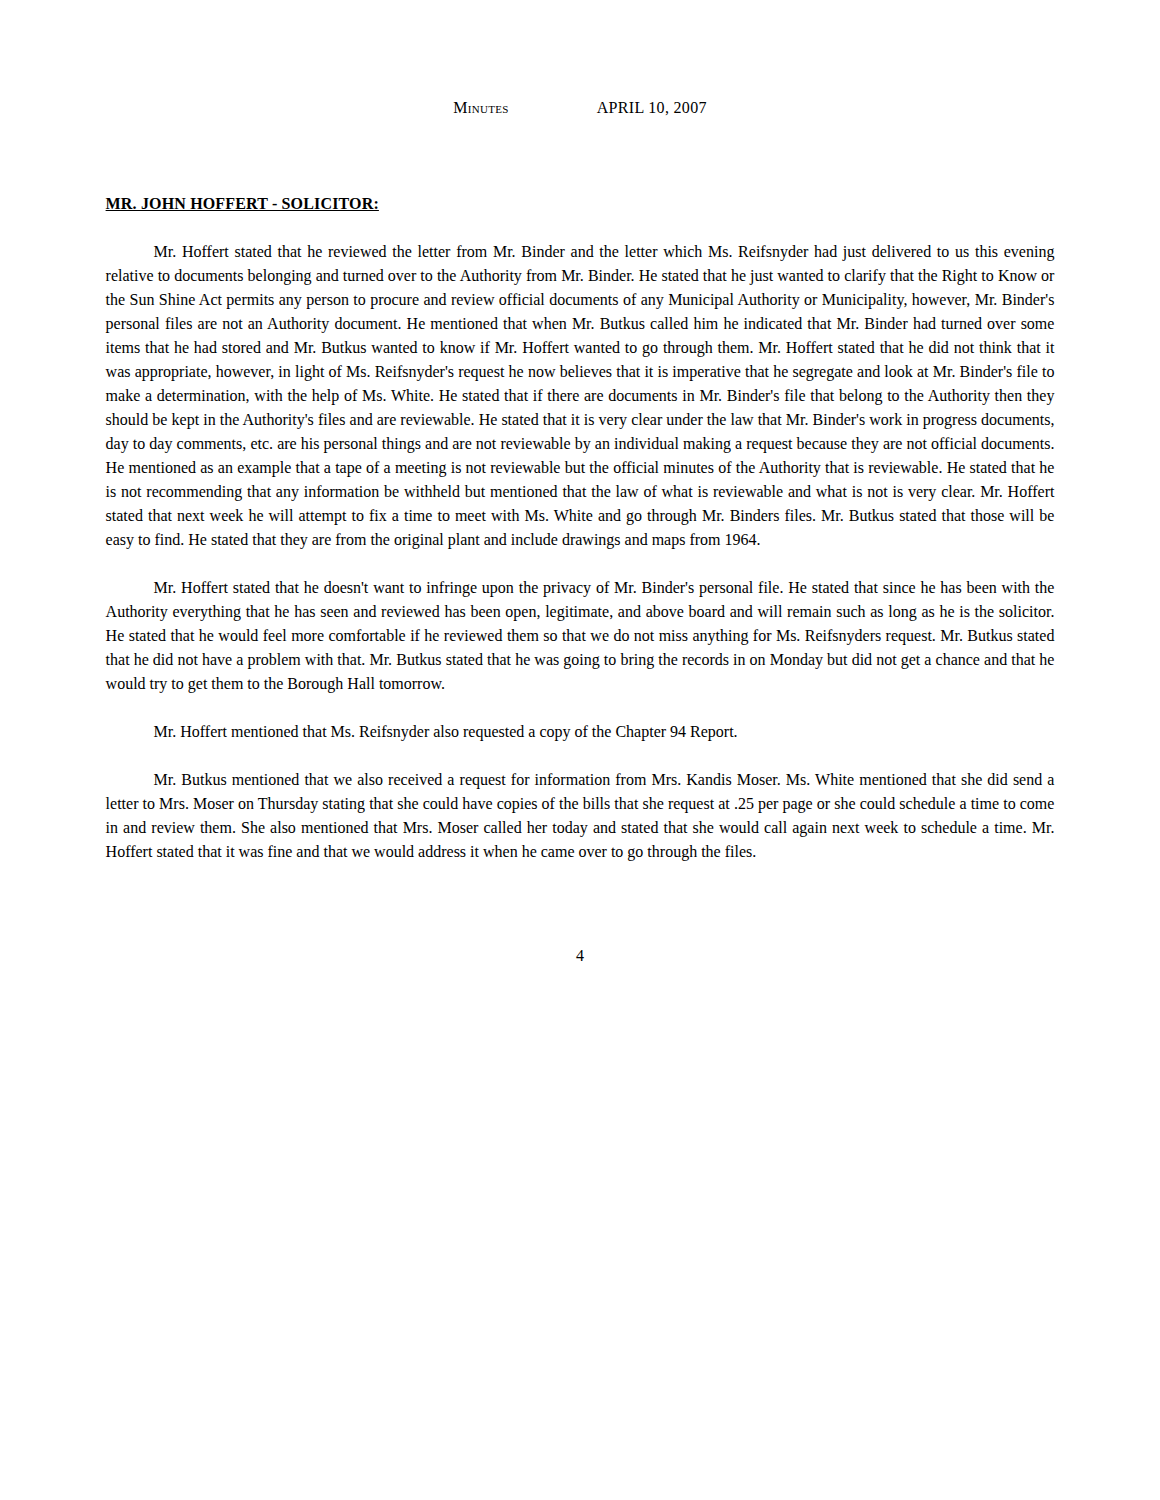Minutes April 10, 2007
MR. JOHN HOFFERT - SOLICITOR:
Mr. Hoffert stated that he reviewed the letter from Mr. Binder and the letter which Ms. Reifsnyder had just delivered to us this evening relative to documents belonging and turned over to the Authority from Mr. Binder. He stated that he just wanted to clarify that the Right to Know or the Sun Shine Act permits any person to procure and review official documents of any Municipal Authority or Municipality, however, Mr. Binder's personal files are not an Authority document. He mentioned that when Mr. Butkus called him he indicated that Mr. Binder had turned over some items that he had stored and Mr. Butkus wanted to know if Mr. Hoffert wanted to go through them. Mr. Hoffert stated that he did not think that it was appropriate, however, in light of Ms. Reifsnyder's request he now believes that it is imperative that he segregate and look at Mr. Binder's file to make a determination, with the help of Ms. White. He stated that if there are documents in Mr. Binder's file that belong to the Authority then they should be kept in the Authority's files and are reviewable. He stated that it is very clear under the law that Mr. Binder's work in progress documents, day to day comments, etc. are his personal things and are not reviewable by an individual making a request because they are not official documents. He mentioned as an example that a tape of a meeting is not reviewable but the official minutes of the Authority that is reviewable. He stated that he is not recommending that any information be withheld but mentioned that the law of what is reviewable and what is not is very clear. Mr. Hoffert stated that next week he will attempt to fix a time to meet with Ms. White and go through Mr. Binders files. Mr. Butkus stated that those will be easy to find. He stated that they are from the original plant and include drawings and maps from 1964.
Mr. Hoffert stated that he doesn't want to infringe upon the privacy of Mr. Binder's personal file. He stated that since he has been with the Authority everything that he has seen and reviewed has been open, legitimate, and above board and will remain such as long as he is the solicitor. He stated that he would feel more comfortable if he reviewed them so that we do not miss anything for Ms. Reifsnyders request. Mr. Butkus stated that he did not have a problem with that. Mr. Butkus stated that he was going to bring the records in on Monday but did not get a chance and that he would try to get them to the Borough Hall tomorrow.
Mr. Hoffert mentioned that Ms. Reifsnyder also requested a copy of the Chapter 94 Report.
Mr. Butkus mentioned that we also received a request for information from Mrs. Kandis Moser. Ms. White mentioned that she did send a letter to Mrs. Moser on Thursday stating that she could have copies of the bills that she request at .25 per page or she could schedule a time to come in and review them. She also mentioned that Mrs. Moser called her today and stated that she would call again next week to schedule a time. Mr. Hoffert stated that it was fine and that we would address it when he came over to go through the files.
4